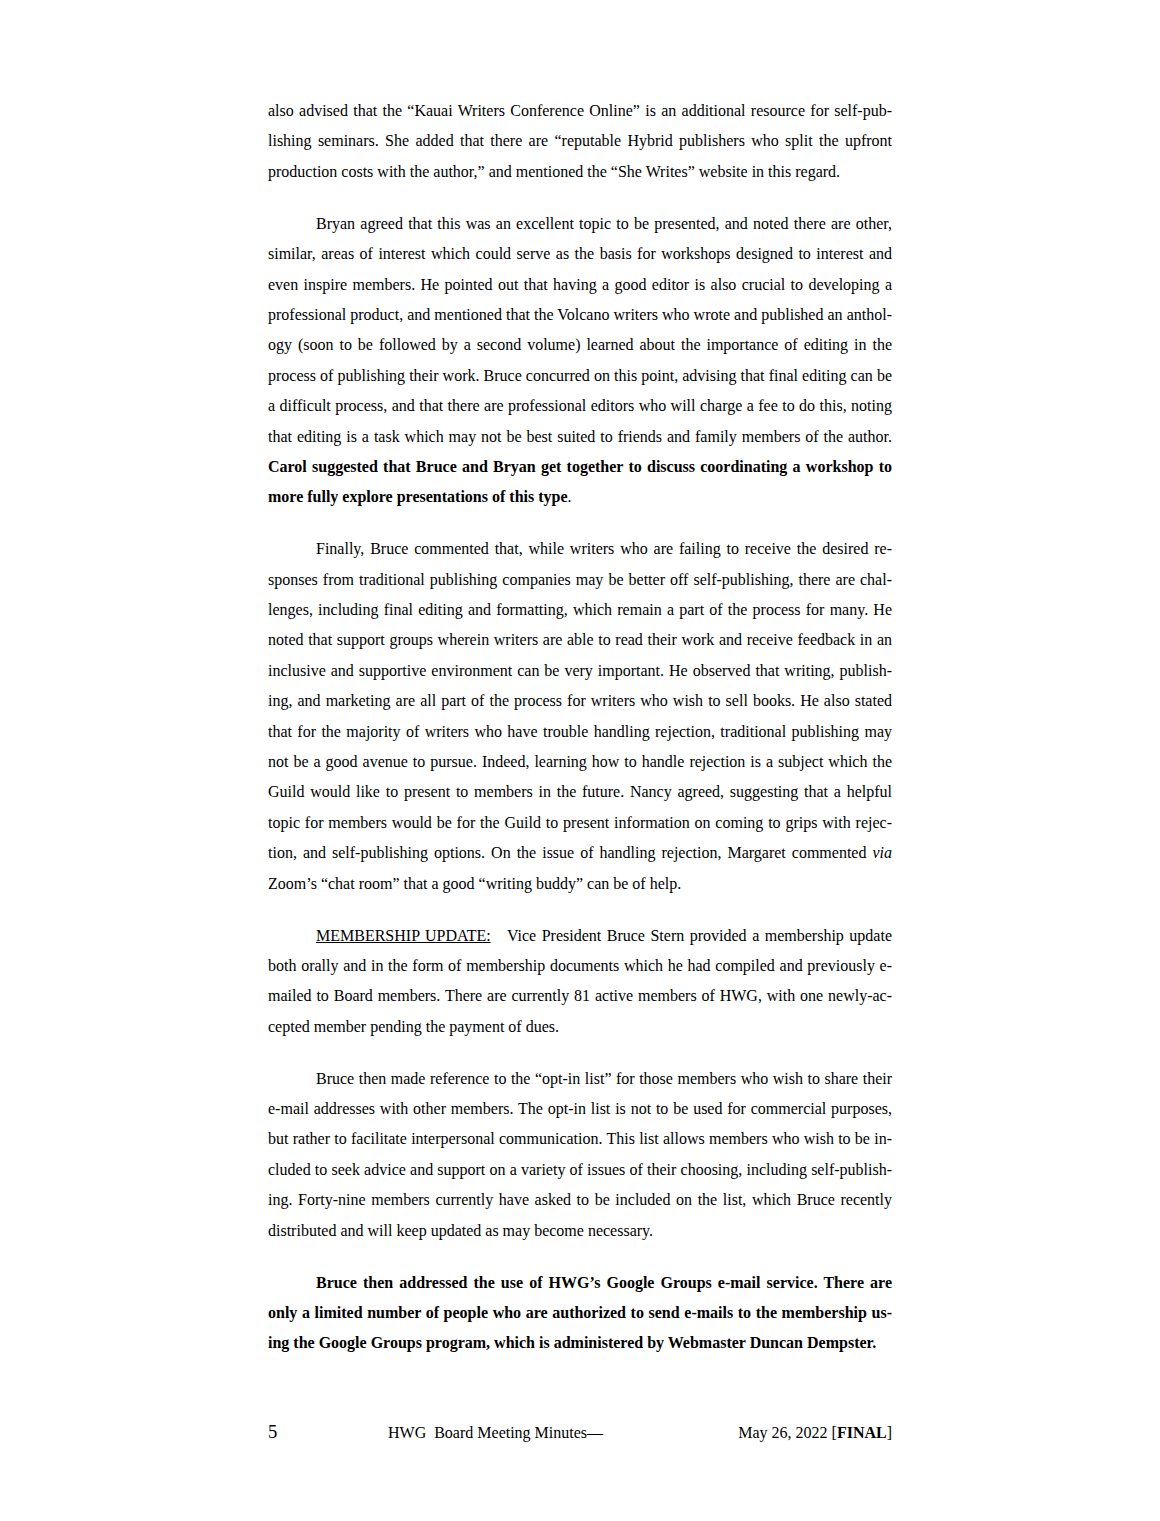also advised that the “Kauai Writers Conference Online” is an additional resource for self-publishing seminars. She added that there are “reputable Hybrid publishers who split the upfront production costs with the author,” and mentioned the “She Writes” website in this regard.
Bryan agreed that this was an excellent topic to be presented, and noted there are other, similar, areas of interest which could serve as the basis for workshops designed to interest and even inspire members. He pointed out that having a good editor is also crucial to developing a professional product, and mentioned that the Volcano writers who wrote and published an anthology (soon to be followed by a second volume) learned about the importance of editing in the process of publishing their work. Bruce concurred on this point, advising that final editing can be a difficult process, and that there are professional editors who will charge a fee to do this, noting that editing is a task which may not be best suited to friends and family members of the author. Carol suggested that Bruce and Bryan get together to discuss coordinating a workshop to more fully explore presentations of this type.
Finally, Bruce commented that, while writers who are failing to receive the desired responses from traditional publishing companies may be better off self-publishing, there are challenges, including final editing and formatting, which remain a part of the process for many. He noted that support groups wherein writers are able to read their work and receive feedback in an inclusive and supportive environment can be very important. He observed that writing, publishing, and marketing are all part of the process for writers who wish to sell books. He also stated that for the majority of writers who have trouble handling rejection, traditional publishing may not be a good avenue to pursue. Indeed, learning how to handle rejection is a subject which the Guild would like to present to members in the future. Nancy agreed, suggesting that a helpful topic for members would be for the Guild to present information on coming to grips with rejection, and self-publishing options. On the issue of handling rejection, Margaret commented via Zoom’s “chat room” that a good “writing buddy” can be of help.
MEMBERSHIP UPDATE: Vice President Bruce Stern provided a membership update both orally and in the form of membership documents which he had compiled and previously e-mailed to Board members. There are currently 81 active members of HWG, with one newly-accepted member pending the payment of dues.
Bruce then made reference to the “opt-in list” for those members who wish to share their e-mail addresses with other members. The opt-in list is not to be used for commercial purposes, but rather to facilitate interpersonal communication. This list allows members who wish to be included to seek advice and support on a variety of issues of their choosing, including self-publishing. Forty-nine members currently have asked to be included on the list, which Bruce recently distributed and will keep updated as may become necessary.
Bruce then addressed the use of HWG’s Google Groups e-mail service. There are only a limited number of people who are authorized to send e-mails to the membership using the Google Groups program, which is administered by Webmaster Duncan Dempster.
5
HWG Board Meeting Minutes—
May 26, 2022 [FINAL]